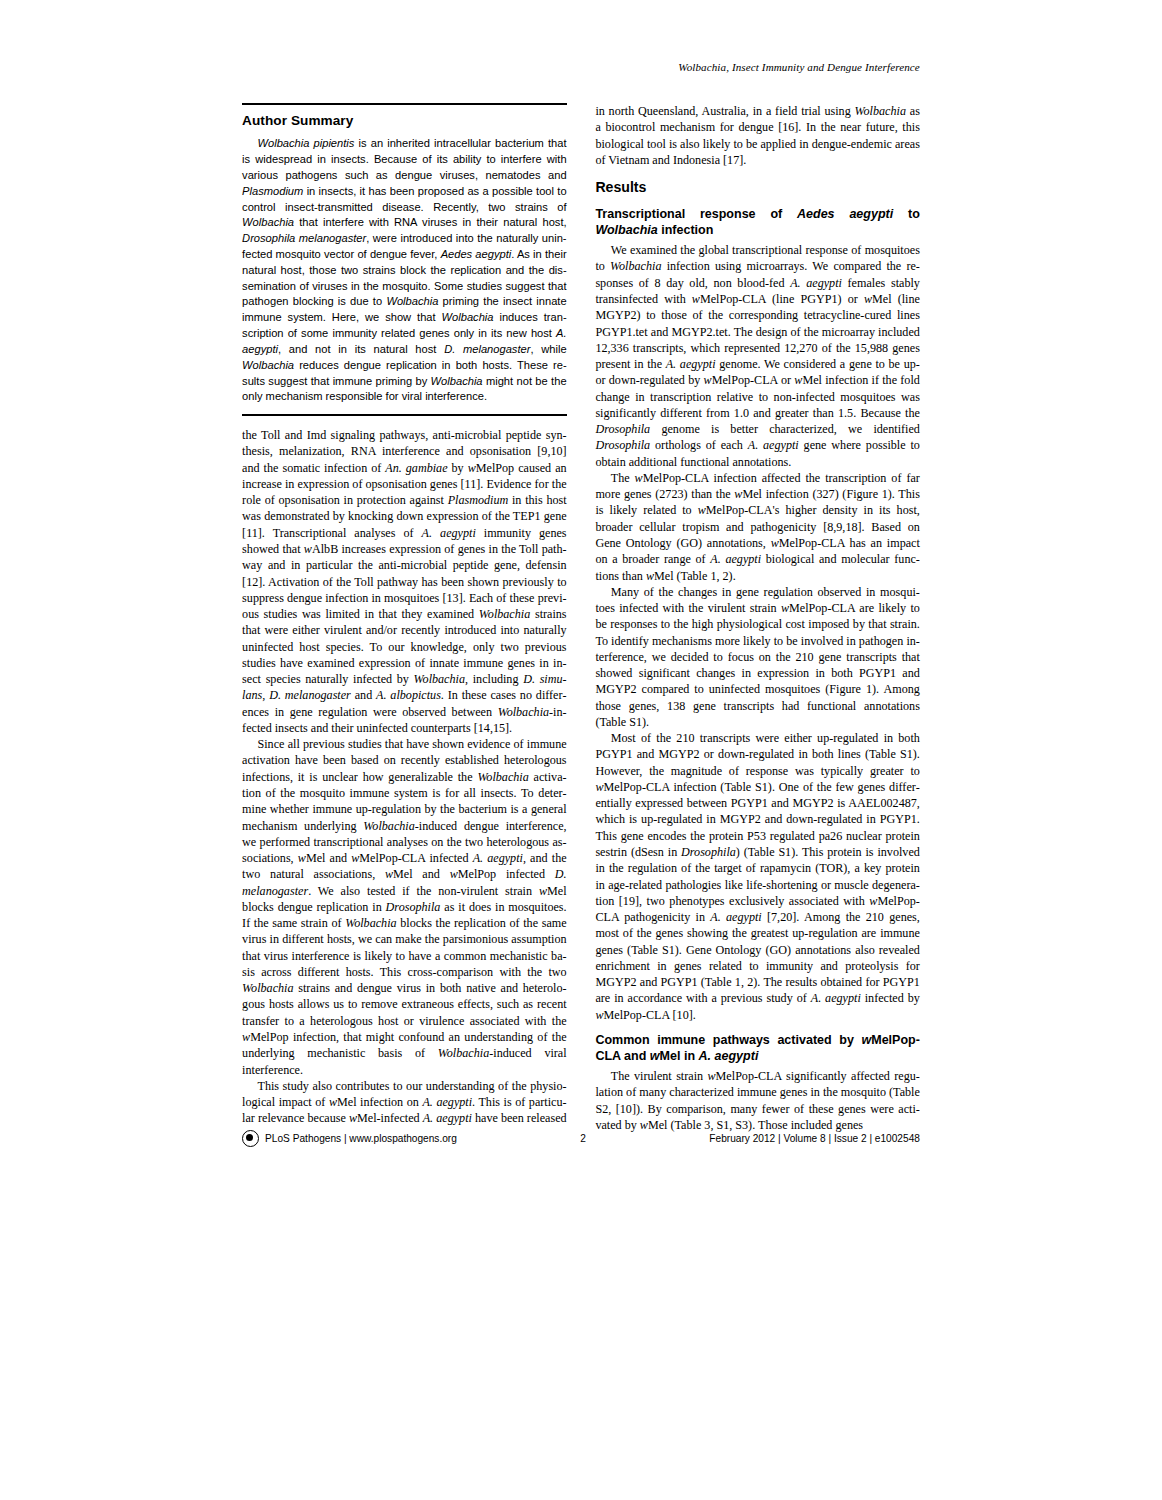Wolbachia, Insect Immunity and Dengue Interference
Author Summary
Wolbachia pipientis is an inherited intracellular bacterium that is widespread in insects. Because of its ability to interfere with various pathogens such as dengue viruses, nematodes and Plasmodium in insects, it has been proposed as a possible tool to control insect-transmitted disease. Recently, two strains of Wolbachia that interfere with RNA viruses in their natural host, Drosophila melanogaster, were introduced into the naturally uninfected mosquito vector of dengue fever, Aedes aegypti. As in their natural host, those two strains block the replication and the dissemination of viruses in the mosquito. Some studies suggest that pathogen blocking is due to Wolbachia priming the insect innate immune system. Here, we show that Wolbachia induces transcription of some immunity related genes only in its new host A. aegypti, and not in its natural host D. melanogaster, while Wolbachia reduces dengue replication in both hosts. These results suggest that immune priming by Wolbachia might not be the only mechanism responsible for viral interference.
the Toll and Imd signaling pathways, anti-microbial peptide synthesis, melanization, RNA interference and opsonisation [9,10] and the somatic infection of An. gambiae by w MelPop caused an increase in expression of opsonisation genes [11]. Evidence for the role of opsonisation in protection against Plasmodium in this host was demonstrated by knocking down expression of the TEP1 gene [11]. Transcriptional analyses of A. aegypti immunity genes showed that w AlbB increases expression of genes in the Toll pathway and in particular the anti-microbial peptide gene, defensin [12]. Activation of the Toll pathway has been shown previously to suppress dengue infection in mosquitoes [13]. Each of these previous studies was limited in that they examined Wolbachia strains that were either virulent and/or recently introduced into naturally uninfected host species. To our knowledge, only two previous studies have examined expression of innate immune genes in insect species naturally infected by Wolbachia, including D. simulans, D. melanogaster and A. albopictus. In these cases no differences in gene regulation were observed between Wolbachia-infected insects and their uninfected counterparts [14,15].
Since all previous studies that have shown evidence of immune activation have been based on recently established heterologous infections, it is unclear how generalizable the Wolbachia activation of the mosquito immune system is for all insects. To determine whether immune up-regulation by the bacterium is a general mechanism underlying Wolbachia-induced dengue interference, we performed transcriptional analyses on the two heterologous associations, w Mel and w MelPop-CLA infected A. aegypti, and the two natural associations, w Mel and w MelPop infected D. melanogaster. We also tested if the non-virulent strain w Mel blocks dengue replication in Drosophila as it does in mosquitoes. If the same strain of Wolbachia blocks the replication of the same virus in different hosts, we can make the parsimonious assumption that virus interference is likely to have a common mechanistic basis across different hosts. This cross-comparison with the two Wolbachia strains and dengue virus in both native and heterologous hosts allows us to remove extraneous effects, such as recent transfer to a heterologous host or virulence associated with the w MelPop infection, that might confound an understanding of the underlying mechanistic basis of Wolbachia-induced viral interference.
This study also contributes to our understanding of the physiological impact of w Mel infection on A. aegypti. This is of particular relevance because w Mel-infected A. aegypti have been released in north Queensland, Australia, in a field trial using Wolbachia as a biocontrol mechanism for dengue [16]. In the near future, this biological tool is also likely to be applied in dengue-endemic areas of Vietnam and Indonesia [17].
Results
Transcriptional response of Aedes aegypti to Wolbachia infection
We examined the global transcriptional response of mosquitoes to Wolbachia infection using microarrays. We compared the responses of 8 day old, non blood-fed A. aegypti females stably transinfected with w MelPop-CLA (line PGYP1) or w Mel (line MGYP2) to those of the corresponding tetracycline-cured lines PGYP1.tet and MGYP2.tet. The design of the microarray included 12,336 transcripts, which represented 12,270 of the 15,988 genes present in the A. aegypti genome. We considered a gene to be up- or down-regulated by w MelPop-CLA or w Mel infection if the fold change in transcription relative to non-infected mosquitoes was significantly different from 1.0 and greater than 1.5. Because the Drosophila genome is better characterized, we identified Drosophila orthologs of each A. aegypti gene where possible to obtain additional functional annotations.
The w MelPop-CLA infection affected the transcription of far more genes (2723) than the w Mel infection (327) (Figure 1). This is likely related to w MelPop-CLA's higher density in its host, broader cellular tropism and pathogenicity [8,9,18]. Based on Gene Ontology (GO) annotations, w MelPop-CLA has an impact on a broader range of A. aegypti biological and molecular functions than w Mel (Table 1, 2).
Many of the changes in gene regulation observed in mosquitoes infected with the virulent strain w MelPop-CLA are likely to be responses to the high physiological cost imposed by that strain. To identify mechanisms more likely to be involved in pathogen interference, we decided to focus on the 210 gene transcripts that showed significant changes in expression in both PGYP1 and MGYP2 compared to uninfected mosquitoes (Figure 1). Among those genes, 138 gene transcripts had functional annotations (Table S1).
Most of the 210 transcripts were either up-regulated in both PGYP1 and MGYP2 or down-regulated in both lines (Table S1). However, the magnitude of response was typically greater to w MelPop-CLA infection (Table S1). One of the few genes differentially expressed between PGYP1 and MGYP2 is AAEL002487, which is up-regulated in MGYP2 and down-regulated in PGYP1. This gene encodes the protein P53 regulated pa26 nuclear protein sestrin (dSesn in Drosophila) (Table S1). This protein is involved in the regulation of the target of rapamycin (TOR), a key protein in age-related pathologies like life-shortening or muscle degeneration [19], two phenotypes exclusively associated with w MelPop-CLA pathogenicity in A. aegypti [7,20]. Among the 210 genes, most of the genes showing the greatest up-regulation are immune genes (Table S1). Gene Ontology (GO) annotations also revealed enrichment in genes related to immunity and proteolysis for MGYP2 and PGYP1 (Table 1, 2). The results obtained for PGYP1 are in accordance with a previous study of A. aegypti infected by w MelPop-CLA [10].
Common immune pathways activated by w MelPop-CLA and w Mel in A. aegypti
The virulent strain w MelPop-CLA significantly affected regulation of many characterized immune genes in the mosquito (Table S2, [10]). By comparison, many fewer of these genes were activated by w Mel (Table 3, S1, S3). Those included genes
PLoS Pathogens | www.plospathogens.org
2
February 2012 | Volume 8 | Issue 2 | e1002548